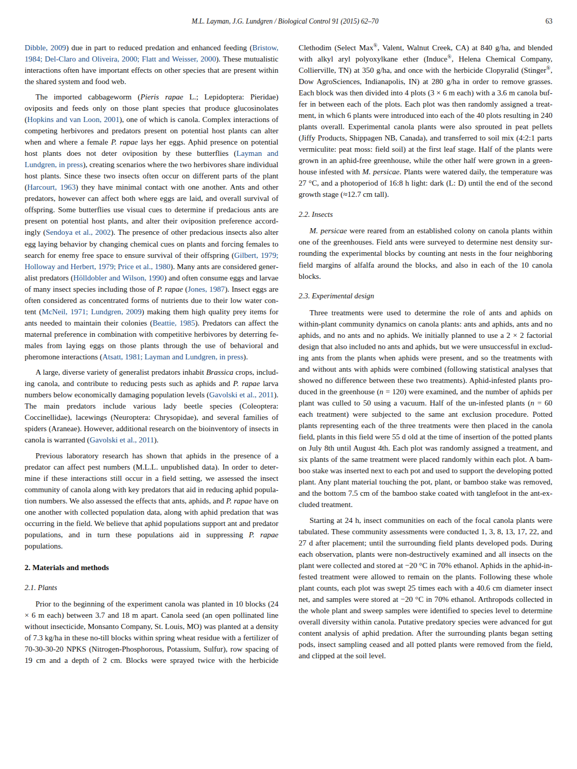M.L. Layman, J.G. Lundgren / Biological Control 91 (2015) 62–70 63
Dibble, 2009) due in part to reduced predation and enhanced feeding (Bristow, 1984; Del-Claro and Oliveira, 2000; Flatt and Weisser, 2000). These mutualistic interactions often have important effects on other species that are present within the shared system and food web.
The imported cabbageworm (Pieris rapae L.; Lepidoptera: Pieridae) oviposits and feeds only on those plant species that produce glucosinolates (Hopkins and van Loon, 2001), one of which is canola. Complex interactions of competing herbivores and predators present on potential host plants can alter when and where a female P. rapae lays her eggs. Aphid presence on potential host plants does not deter oviposition by these butterflies (Layman and Lundgren, in press), creating scenarios where the two herbivores share individual host plants. Since these two insects often occur on different parts of the plant (Harcourt, 1963) they have minimal contact with one another. Ants and other predators, however can affect both where eggs are laid, and overall survival of offspring. Some butterflies use visual cues to determine if predacious ants are present on potential host plants, and alter their oviposition preference accordingly (Sendoya et al., 2002). The presence of other predacious insects also alter egg laying behavior by changing chemical cues on plants and forcing females to search for enemy free space to ensure survival of their offspring (Gilbert, 1979; Holloway and Herbert, 1979; Price et al., 1980). Many ants are considered generalist predators (Hölldobler and Wilson, 1990) and often consume eggs and larvae of many insect species including those of P. rapae (Jones, 1987). Insect eggs are often considered as concentrated forms of nutrients due to their low water content (McNeil, 1971; Lundgren, 2009) making them high quality prey items for ants needed to maintain their colonies (Beattie, 1985). Predators can affect the maternal preference in combination with competitive herbivores by deterring females from laying eggs on those plants through the use of behavioral and pheromone interactions (Atsatt, 1981; Layman and Lundgren, in press).
A large, diverse variety of generalist predators inhabit Brassica crops, including canola, and contribute to reducing pests such as aphids and P. rapae larva numbers below economically damaging population levels (Gavolski et al., 2011). The main predators include various lady beetle species (Coleoptera: Coccinellidae), lacewings (Neuroptera: Chrysopidae), and several families of spiders (Araneae). However, additional research on the bioinventory of insects in canola is warranted (Gavolski et al., 2011).
Previous laboratory research has shown that aphids in the presence of a predator can affect pest numbers (M.L.L. unpublished data). In order to determine if these interactions still occur in a field setting, we assessed the insect community of canola along with key predators that aid in reducing aphid population numbers. We also assessed the effects that ants, aphids, and P. rapae have on one another with collected population data, along with aphid predation that was occurring in the field. We believe that aphid populations support ant and predator populations, and in turn these populations aid in suppressing P. rapae populations.
2. Materials and methods
2.1. Plants
Prior to the beginning of the experiment canola was planted in 10 blocks (24 × 6 m each) between 3.7 and 18 m apart. Canola seed (an open pollinated line without insecticide, Monsanto Company, St. Louis, MO) was planted at a density of 7.3 kg/ha in these no-till blocks within spring wheat residue with a fertilizer of 70-30-30-20 NPKS (Nitrogen-Phosphorous, Potassium, Sulfur), row spacing of 19 cm and a depth of 2 cm. Blocks were sprayed twice with the herbicide Clethodim (Select Max®, Valent, Walnut Creek, CA) at 840 g/ha, and blended with alkyl aryl polyoxylkane ether (Induce®, Helena Chemical Company, Collierville, TN) at 350 g/ha, and once with the herbicide Clopyralid (Stinger®, Dow AgroSciences, Indianapolis, IN) at 280 g/ha in order to remove grasses. Each block was then divided into 4 plots (3 × 6 m each) with a 3.6 m canola buffer in between each of the plots. Each plot was then randomly assigned a treatment, in which 6 plants were introduced into each of the 40 plots resulting in 240 plants overall. Experimental canola plants were also sprouted in peat pellets (Jiffy Products, Shippagen NB, Canada), and transferred to soil mix (4:2:1 parts vermiculite: peat moss: field soil) at the first leaf stage. Half of the plants were grown in an aphid-free greenhouse, while the other half were grown in a greenhouse infested with M. persicae. Plants were watered daily, the temperature was 27 °C, and a photoperiod of 16:8 h light: dark (L: D) until the end of the second growth stage (≈12.7 cm tall).
2.2. Insects
M. persicae were reared from an established colony on canola plants within one of the greenhouses. Field ants were surveyed to determine nest density surrounding the experimental blocks by counting ant nests in the four neighboring field margins of alfalfa around the blocks, and also in each of the 10 canola blocks.
2.3. Experimental design
Three treatments were used to determine the role of ants and aphids on within-plant community dynamics on canola plants: ants and aphids, ants and no aphids, and no ants and no aphids. We initially planned to use a 2 × 2 factorial design that also included no ants and aphids, but we were unsuccessful in excluding ants from the plants when aphids were present, and so the treatments with and without ants with aphids were combined (following statistical analyses that showed no difference between these two treatments). Aphid-infested plants produced in the greenhouse (n = 120) were examined, and the number of aphids per plant was culled to 50 using a vacuum. Half of the un-infested plants (n = 60 each treatment) were subjected to the same ant exclusion procedure. Potted plants representing each of the three treatments were then placed in the canola field, plants in this field were 55 d old at the time of insertion of the potted plants on July 8th until August 4th. Each plot was randomly assigned a treatment, and six plants of the same treatment were placed randomly within each plot. A bamboo stake was inserted next to each pot and used to support the developing potted plant. Any plant material touching the pot, plant, or bamboo stake was removed, and the bottom 7.5 cm of the bamboo stake coated with tanglefoot in the ant-excluded treatment.
Starting at 24 h, insect communities on each of the focal canola plants were tabulated. These community assessments were conducted 1, 3, 8, 13, 17, 22, and 27 d after placement; until the surrounding field plants developed pods. During each observation, plants were non-destructively examined and all insects on the plant were collected and stored at −20 °C in 70% ethanol. Aphids in the aphid-infested treatment were allowed to remain on the plants. Following these whole plant counts, each plot was swept 25 times each with a 40.6 cm diameter insect net, and samples were stored at −20 °C in 70% ethanol. Arthropods collected in the whole plant and sweep samples were identified to species level to determine overall diversity within canola. Putative predatory species were advanced for gut content analysis of aphid predation. After the surrounding plants began setting pods, insect sampling ceased and all potted plants were removed from the field, and clipped at the soil level.